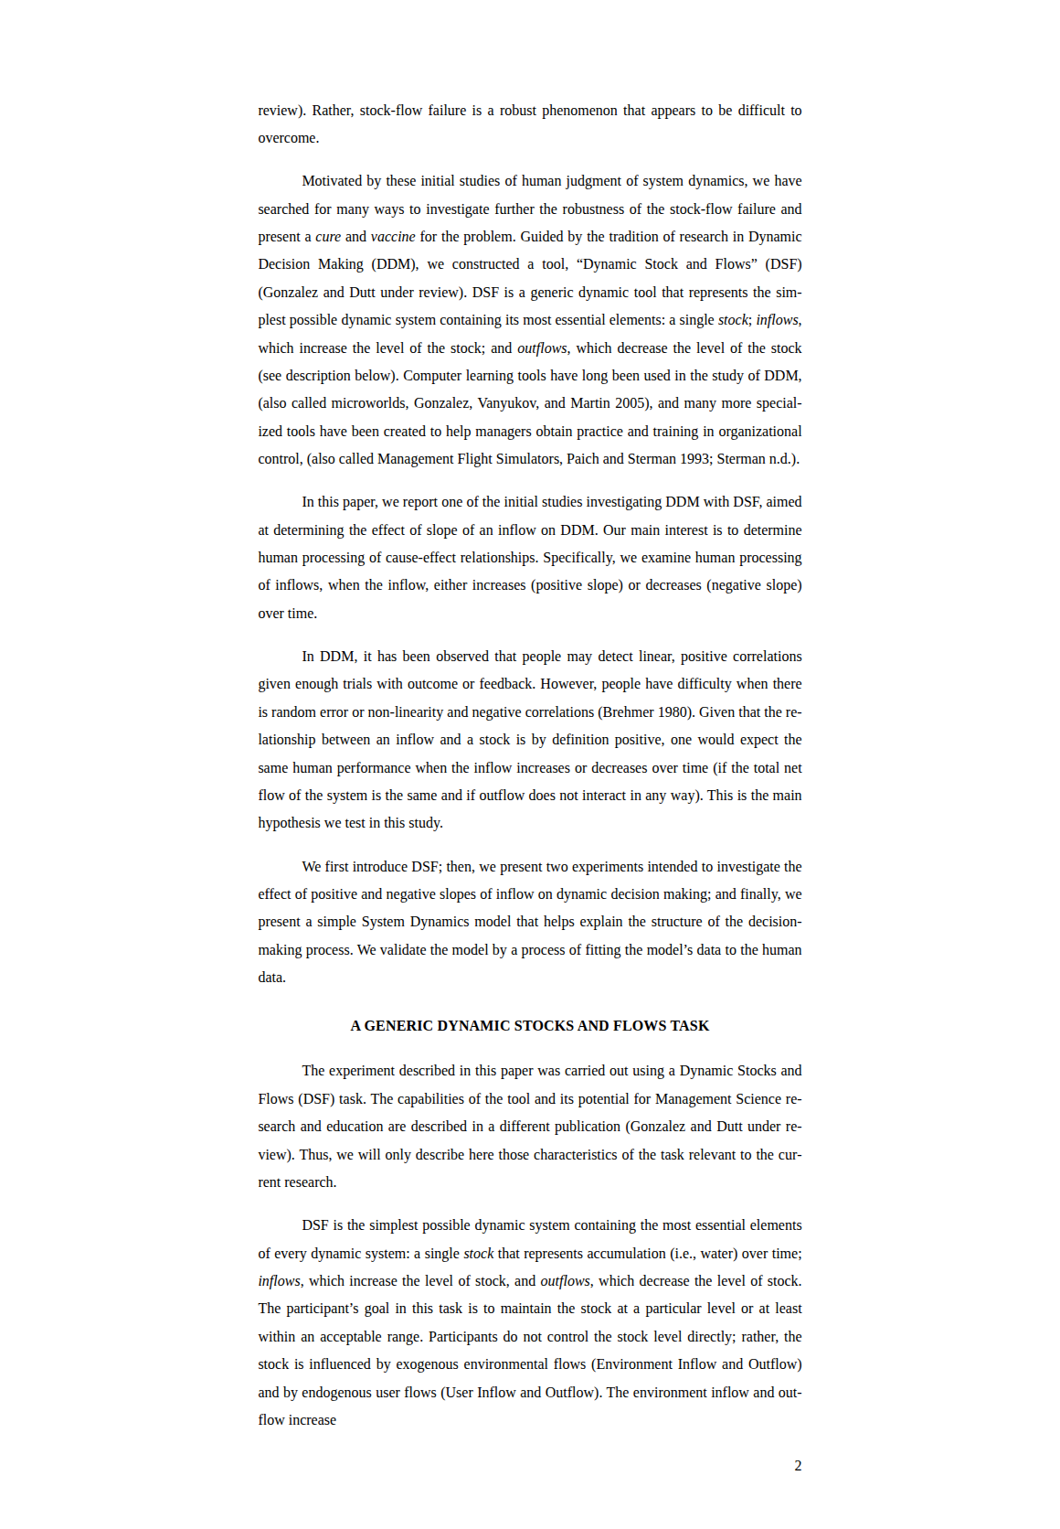review). Rather, stock-flow failure is a robust phenomenon that appears to be difficult to overcome.
Motivated by these initial studies of human judgment of system dynamics, we have searched for many ways to investigate further the robustness of the stock-flow failure and present a cure and vaccine for the problem. Guided by the tradition of research in Dynamic Decision Making (DDM), we constructed a tool, “Dynamic Stock and Flows” (DSF) (Gonzalez and Dutt under review). DSF is a generic dynamic tool that represents the simplest possible dynamic system containing its most essential elements: a single stock; inflows, which increase the level of the stock; and outflows, which decrease the level of the stock (see description below). Computer learning tools have long been used in the study of DDM, (also called microworlds, Gonzalez, Vanyukov, and Martin 2005), and many more specialized tools have been created to help managers obtain practice and training in organizational control, (also called Management Flight Simulators, Paich and Sterman 1993; Sterman n.d.).
In this paper, we report one of the initial studies investigating DDM with DSF, aimed at determining the effect of slope of an inflow on DDM. Our main interest is to determine human processing of cause-effect relationships. Specifically, we examine human processing of inflows, when the inflow, either increases (positive slope) or decreases (negative slope) over time.
In DDM, it has been observed that people may detect linear, positive correlations given enough trials with outcome or feedback. However, people have difficulty when there is random error or non-linearity and negative correlations (Brehmer 1980). Given that the relationship between an inflow and a stock is by definition positive, one would expect the same human performance when the inflow increases or decreases over time (if the total net flow of the system is the same and if outflow does not interact in any way). This is the main hypothesis we test in this study.
We first introduce DSF; then, we present two experiments intended to investigate the effect of positive and negative slopes of inflow on dynamic decision making; and finally, we present a simple System Dynamics model that helps explain the structure of the decision-making process. We validate the model by a process of fitting the model’s data to the human data.
A Generic Dynamic Stocks and Flows Task
The experiment described in this paper was carried out using a Dynamic Stocks and Flows (DSF) task. The capabilities of the tool and its potential for Management Science research and education are described in a different publication (Gonzalez and Dutt under review). Thus, we will only describe here those characteristics of the task relevant to the current research.
DSF is the simplest possible dynamic system containing the most essential elements of every dynamic system: a single stock that represents accumulation (i.e., water) over time; inflows, which increase the level of stock, and outflows, which decrease the level of stock. The participant’s goal in this task is to maintain the stock at a particular level or at least within an acceptable range. Participants do not control the stock level directly; rather, the stock is influenced by exogenous environmental flows (Environment Inflow and Outflow) and by endogenous user flows (User Inflow and Outflow). The environment inflow and outflow increase
2